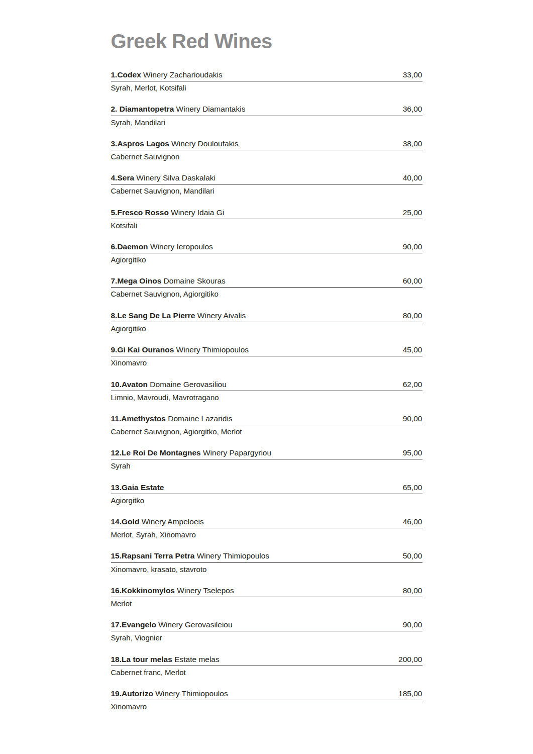Greek Red Wines
1.Codex Winery Zacharioudakis
33,00
Syrah, Merlot, Kotsifali
2. Diamantopetra Winery Diamantakis
36,00
Syrah, Mandilari
3.Aspros Lagos Winery Douloufakis
38,00
Cabernet Sauvignon
4.Sera Winery Silva Daskalaki
40,00
Cabernet Sauvignon, Mandilari
5.Fresco Rosso Winery Idaia Gi
25,00
Kotsifali
6.Daemon Winery Ieropoulos
90,00
Agiorgitiko
7.Mega Oinos Domaine Skouras
60,00
Cabernet Sauvignon, Agiorgitiko
8.Le Sang De La Pierre Winery Aivalis
80,00
Agiorgitiko
9.Gi Kai Ouranos Winery Thimiopoulos
45,00
Xinomavro
10.Avaton Domaine Gerovasiliou
62,00
Limnio, Mavroudi, Mavrotragano
11.Amethystos Domaine Lazaridis
90,00
Cabernet Sauvignon, Agiorgitko, Merlot
12.Le Roi De Montagnes Winery Papargyriou
95,00
Syrah
13.Gaia Estate
65,00
Agiorgitko
14.Gold Winery Ampeloeis
46,00
Merlot, Syrah, Xinomavro
15.Rapsani Terra Petra Winery Thimiopoulos
50,00
Xinomavro, krasato, stavroto
16.Kokkinomylos Winery Tselepos
80,00
Merlot
17.Evangelo Winery Gerovasileiou
90,00
Syrah, Viognier
18.La tour melas Estate melas
200,00
Cabernet franc, Merlot
19.Autorizo Winery Thimiopoulos
185,00
Xinomavro